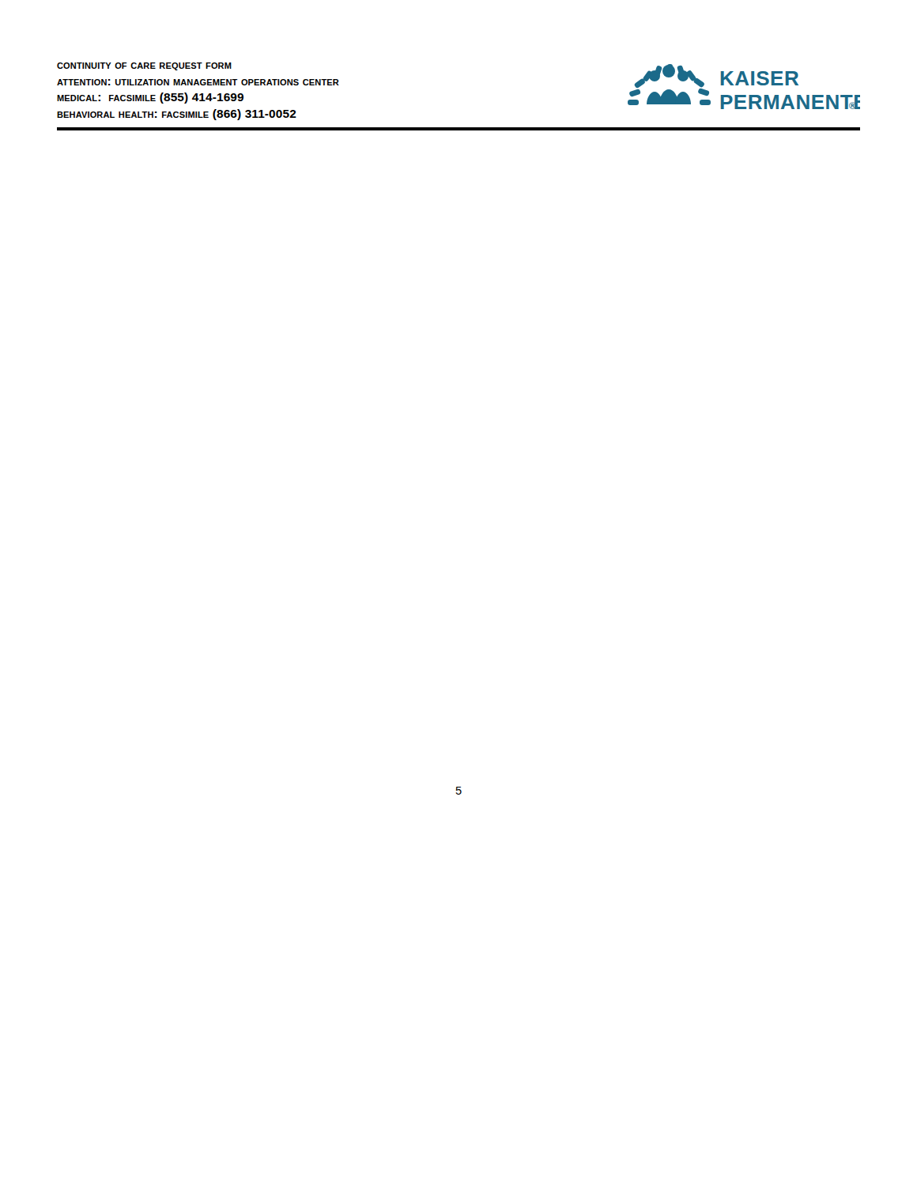Continuity of Care Request Form Attention: Utilization Management operations center Medical: facsimile (855) 414-1699 Behavioral health: facsimile (866) 311-0052
Kaiser Permanente KAISER PERMANENTE ®
5